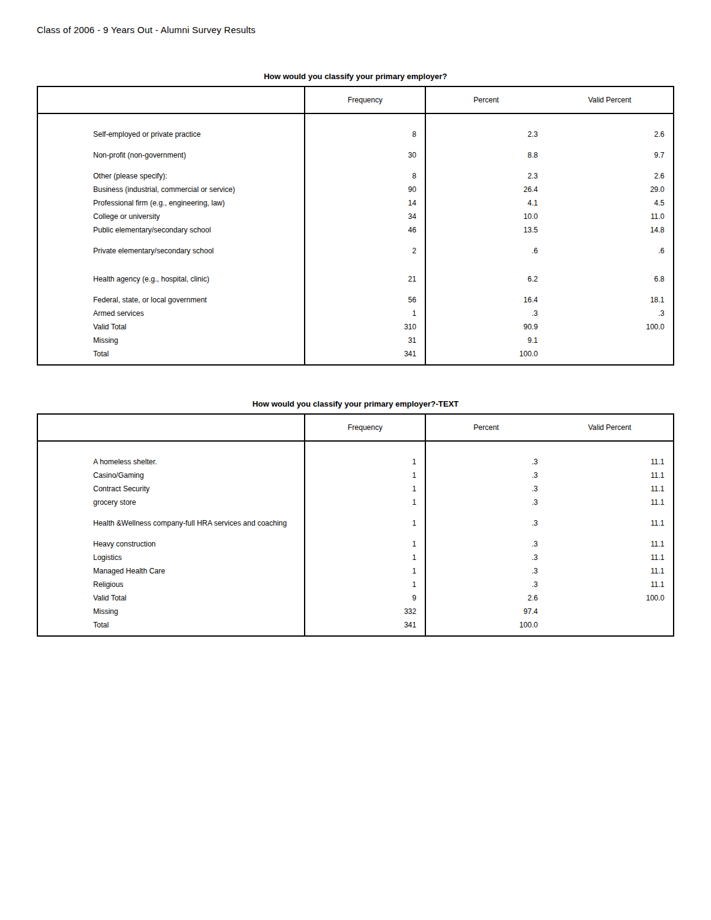Class of 2006 - 9 Years Out - Alumni Survey Results
How would you classify your primary employer?
| | Frequency | Percent | Valid Percent |
| --- | --- | --- | --- |
| Self-employed or private practice | 8 | 2.3 | 2.6 |
| Non-profit (non-government) | 30 | 8.8 | 9.7 |
| Other (please specify): | 8 | 2.3 | 2.6 |
| Business (industrial, commercial or service) | 90 | 26.4 | 29.0 |
| Professional firm (e.g., engineering, law) | 14 | 4.1 | 4.5 |
| College or university | 34 | 10.0 | 11.0 |
| Public elementary/secondary school | 46 | 13.5 | 14.8 |
| Private elementary/secondary school | 2 | .6 | .6 |
| Health agency (e.g., hospital, clinic) | 21 | 6.2 | 6.8 |
| Federal, state, or local government | 56 | 16.4 | 18.1 |
| Armed services | 1 | .3 | .3 |
| Valid Total | 310 | 90.9 | 100.0 |
| Missing | 31 | 9.1 | |
| Total | 341 | 100.0 | |
How would you classify your primary employer?-TEXT
| | Frequency | Percent | Valid Percent |
| --- | --- | --- | --- |
| A homeless shelter. | 1 | .3 | 11.1 |
| Casino/Gaming | 1 | .3 | 11.1 |
| Contract Security | 1 | .3 | 11.1 |
| grocery store | 1 | .3 | 11.1 |
| Health &Wellness company-full HRA services and coaching | 1 | .3 | 11.1 |
| Heavy construction | 1 | .3 | 11.1 |
| Logistics | 1 | .3 | 11.1 |
| Managed Health Care | 1 | .3 | 11.1 |
| Religious | 1 | .3 | 11.1 |
| Valid Total | 9 | 2.6 | 100.0 |
| Missing | 332 | 97.4 | |
| Total | 341 | 100.0 | |